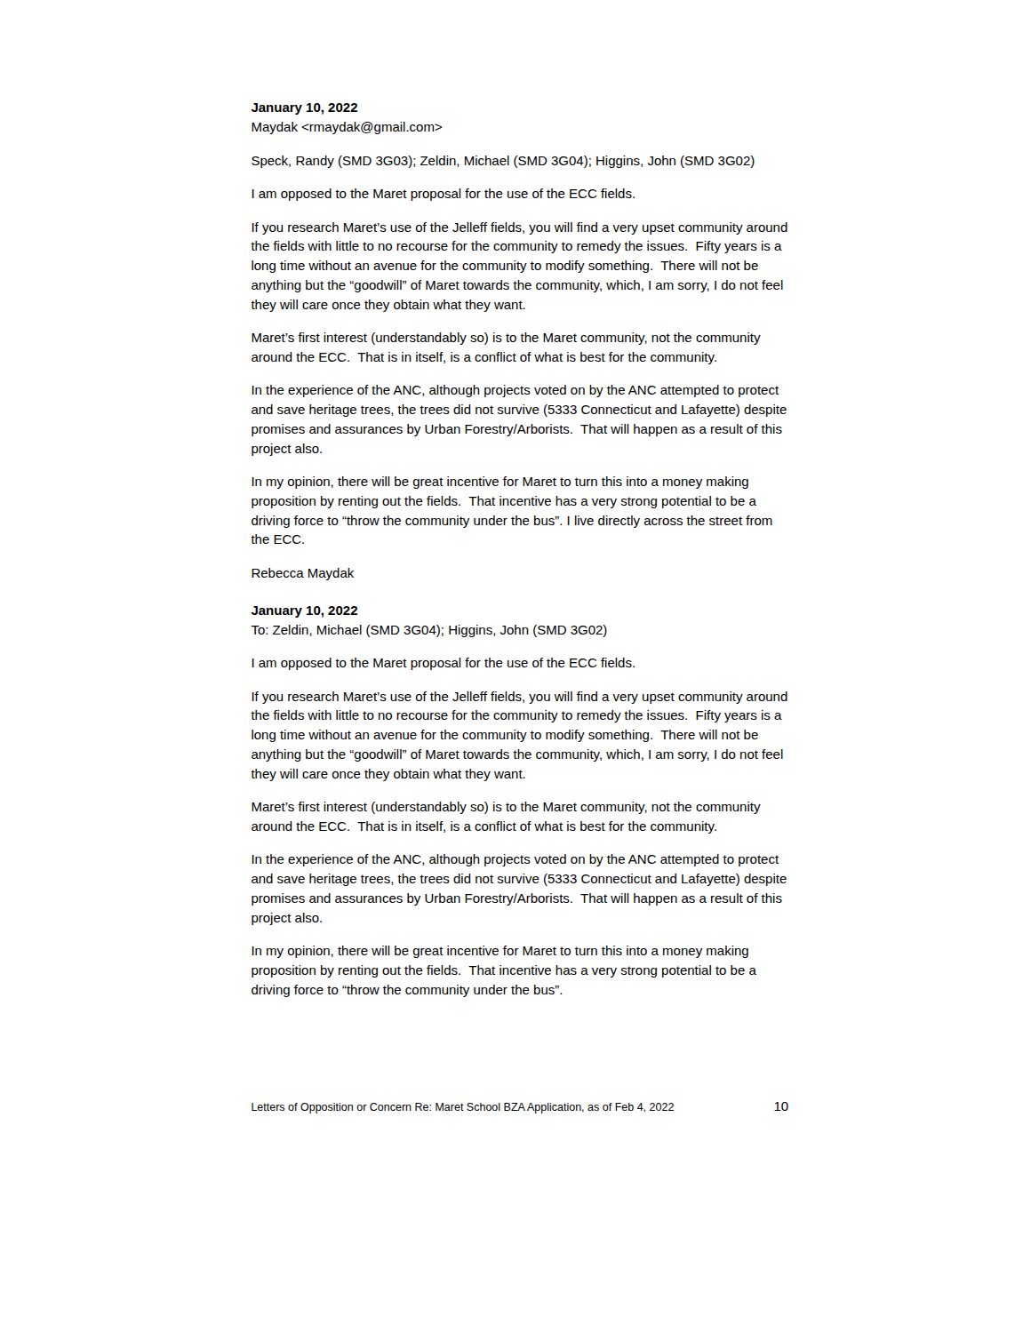January 10, 2022
Maydak <rmaydak@gmail.com>
Speck, Randy (SMD 3G03); Zeldin, Michael (SMD 3G04); Higgins, John (SMD 3G02)
I am opposed to the Maret proposal for the use of the ECC fields.
If you research Maret’s use of the Jelleff fields, you will find a very upset community around the fields with little to no recourse for the community to remedy the issues. Fifty years is a long time without an avenue for the community to modify something. There will not be anything but the “goodwill” of Maret towards the community, which, I am sorry, I do not feel they will care once they obtain what they want.
Maret’s first interest (understandably so) is to the Maret community, not the community around the ECC. That is in itself, is a conflict of what is best for the community.
In the experience of the ANC, although projects voted on by the ANC attempted to protect and save heritage trees, the trees did not survive (5333 Connecticut and Lafayette) despite promises and assurances by Urban Forestry/Arborists. That will happen as a result of this project also.
In my opinion, there will be great incentive for Maret to turn this into a money making proposition by renting out the fields. That incentive has a very strong potential to be a driving force to “throw the community under the bus”. I live directly across the street from the ECC.
Rebecca Maydak
January 10, 2022
To: Zeldin, Michael (SMD 3G04); Higgins, John (SMD 3G02)
I am opposed to the Maret proposal for the use of the ECC fields.
If you research Maret’s use of the Jelleff fields, you will find a very upset community around the fields with little to no recourse for the community to remedy the issues. Fifty years is a long time without an avenue for the community to modify something. There will not be anything but the “goodwill” of Maret towards the community, which, I am sorry, I do not feel they will care once they obtain what they want.
Maret’s first interest (understandably so) is to the Maret community, not the community around the ECC. That is in itself, is a conflict of what is best for the community.
In the experience of the ANC, although projects voted on by the ANC attempted to protect and save heritage trees, the trees did not survive (5333 Connecticut and Lafayette) despite promises and assurances by Urban Forestry/Arborists. That will happen as a result of this project also.
In my opinion, there will be great incentive for Maret to turn this into a money making proposition by renting out the fields. That incentive has a very strong potential to be a driving force to “throw the community under the bus”.
Letters of Opposition or Concern Re: Maret School BZA Application, as of Feb 4, 2022 10